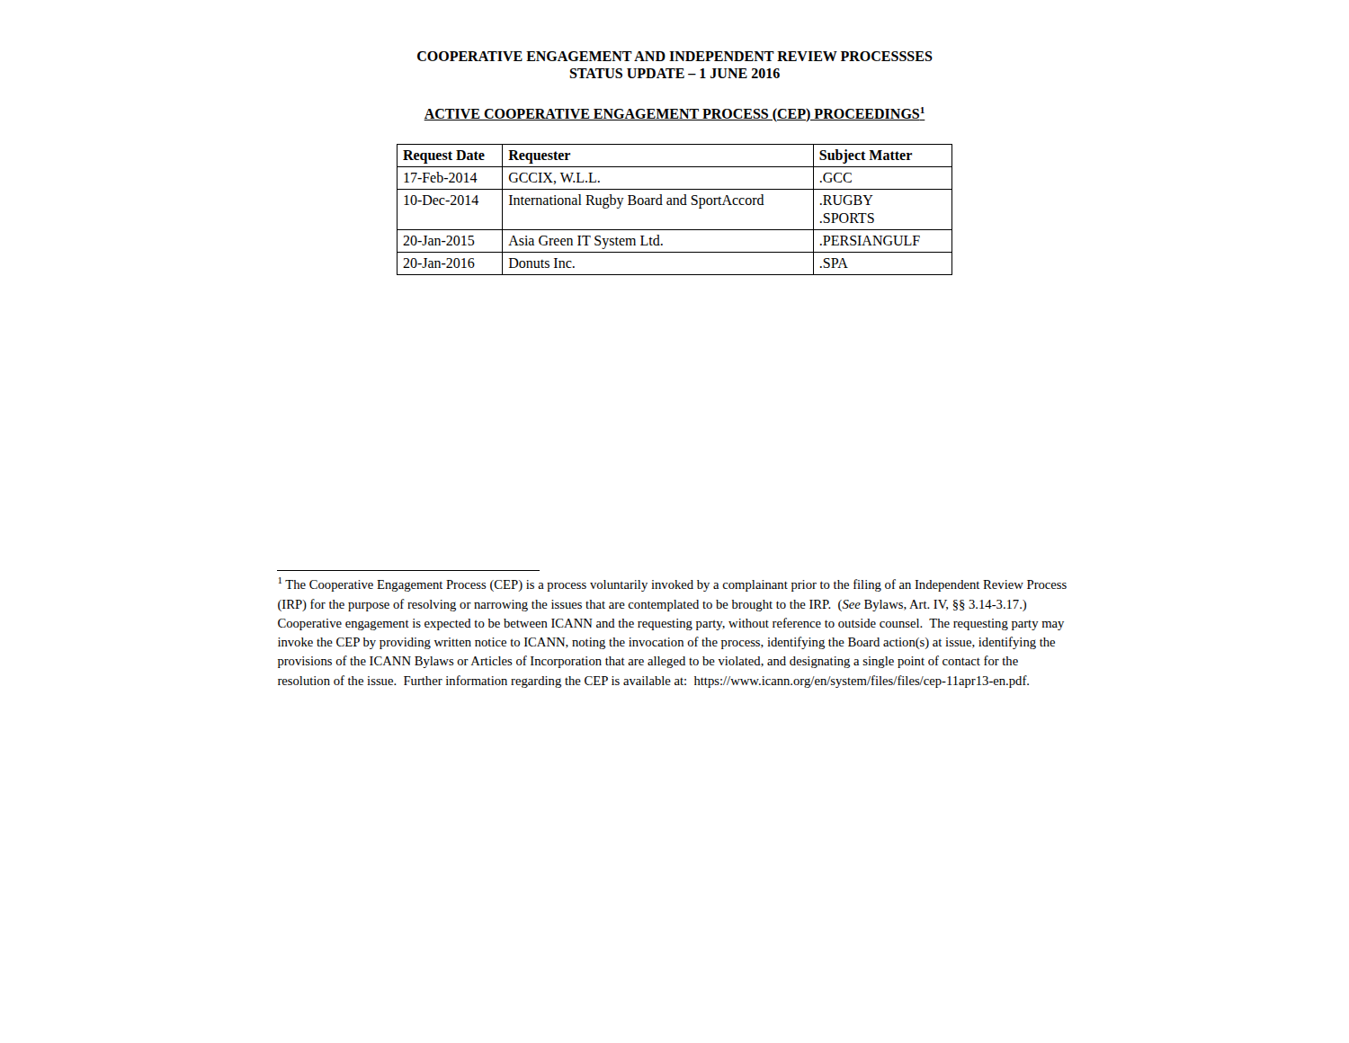Cooperative Engagement and Independent Review Processses
Status Update – 1 June 2016
Active Cooperative Engagement Process (CEP) Proceedings1
| Request Date | Requester | Subject Matter |
| --- | --- | --- |
| 17-Feb-2014 | GCCIX, W.L.L. | .GCC |
| 10-Dec-2014 | International Rugby Board and SportAccord | .RUGBY .SPORTS |
| 20-Jan-2015 | Asia Green IT System Ltd. | .PERSIANGULF |
| 20-Jan-2016 | Donuts Inc. | .SPA |
1 The Cooperative Engagement Process (CEP) is a process voluntarily invoked by a complainant prior to the filing of an Independent Review Process (IRP) for the purpose of resolving or narrowing the issues that are contemplated to be brought to the IRP. (See Bylaws, Art. IV, §§ 3.14-3.17.) Cooperative engagement is expected to be between ICANN and the requesting party, without reference to outside counsel. The requesting party may invoke the CEP by providing written notice to ICANN, noting the invocation of the process, identifying the Board action(s) at issue, identifying the provisions of the ICANN Bylaws or Articles of Incorporation that are alleged to be violated, and designating a single point of contact for the resolution of the issue. Further information regarding the CEP is available at: https://www.icann.org/en/system/files/files/cep-11apr13-en.pdf.